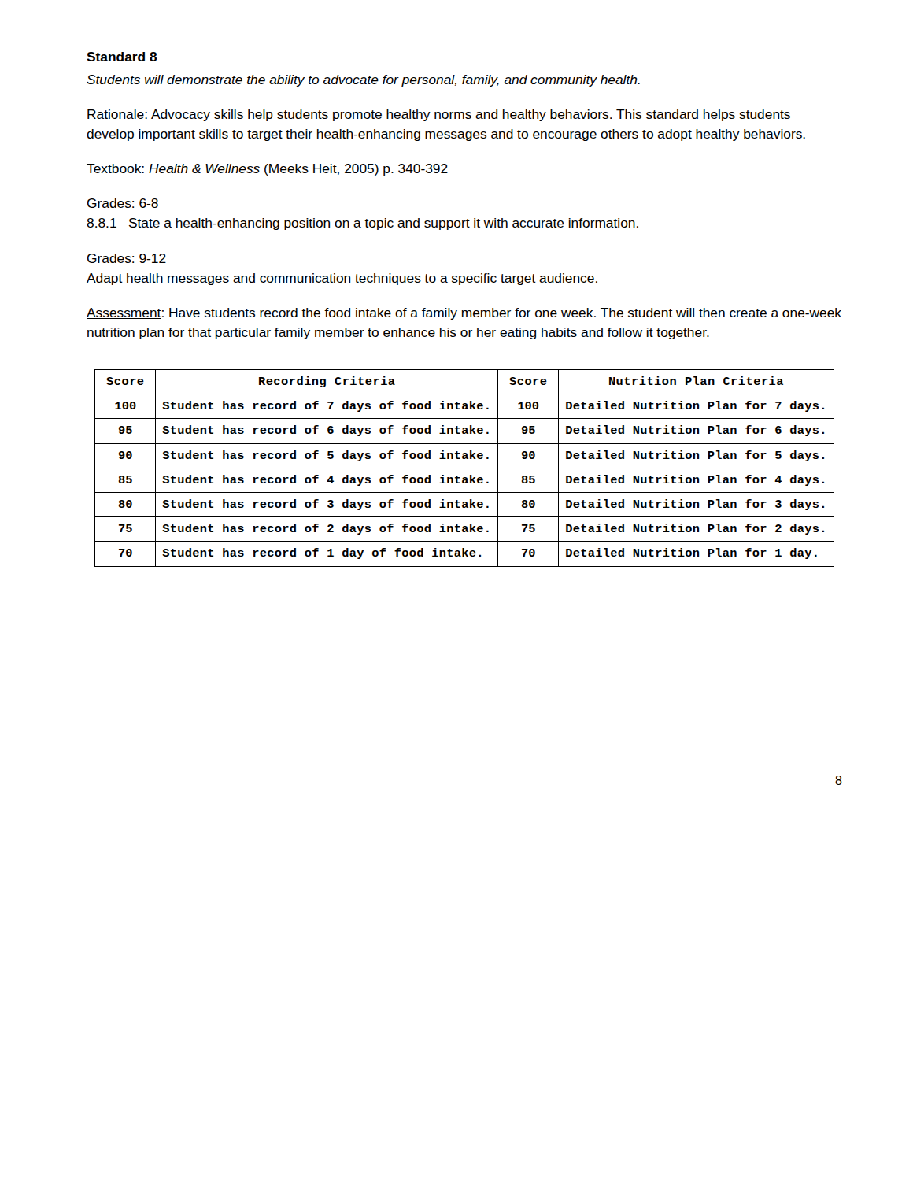Standard 8
Students will demonstrate the ability to advocate for personal, family, and community health.
Rationale: Advocacy skills help students promote healthy norms and healthy behaviors. This standard helps students develop important skills to target their health-enhancing messages and to encourage others to adopt healthy behaviors.
Textbook: Health & Wellness (Meeks Heit, 2005) p. 340-392
Grades: 6-8
8.8.1 State a health-enhancing position on a topic and support it with accurate information.
Grades: 9-12
Adapt health messages and communication techniques to a specific target audience.
Assessment: Have students record the food intake of a family member for one week. The student will then create a one-week nutrition plan for that particular family member to enhance his or her eating habits and follow it together.
| Score | Recording Criteria | Score | Nutrition Plan Criteria |
| --- | --- | --- | --- |
| 100 | Student has record of 7 days of food intake. | 100 | Detailed Nutrition Plan for 7 days. |
| 95 | Student has record of 6 days of food intake. | 95 | Detailed Nutrition Plan for 6 days. |
| 90 | Student has record of 5 days of food intake. | 90 | Detailed Nutrition Plan for 5 days. |
| 85 | Student has record of 4 days of food intake. | 85 | Detailed Nutrition Plan for 4 days. |
| 80 | Student has record of 3 days of food intake. | 80 | Detailed Nutrition Plan for 3 days. |
| 75 | Student has record of 2 days of food intake. | 75 | Detailed Nutrition Plan for 2 days. |
| 70 | Student has record of 1 day of food intake. | 70 | Detailed Nutrition Plan for 1 day. |
8